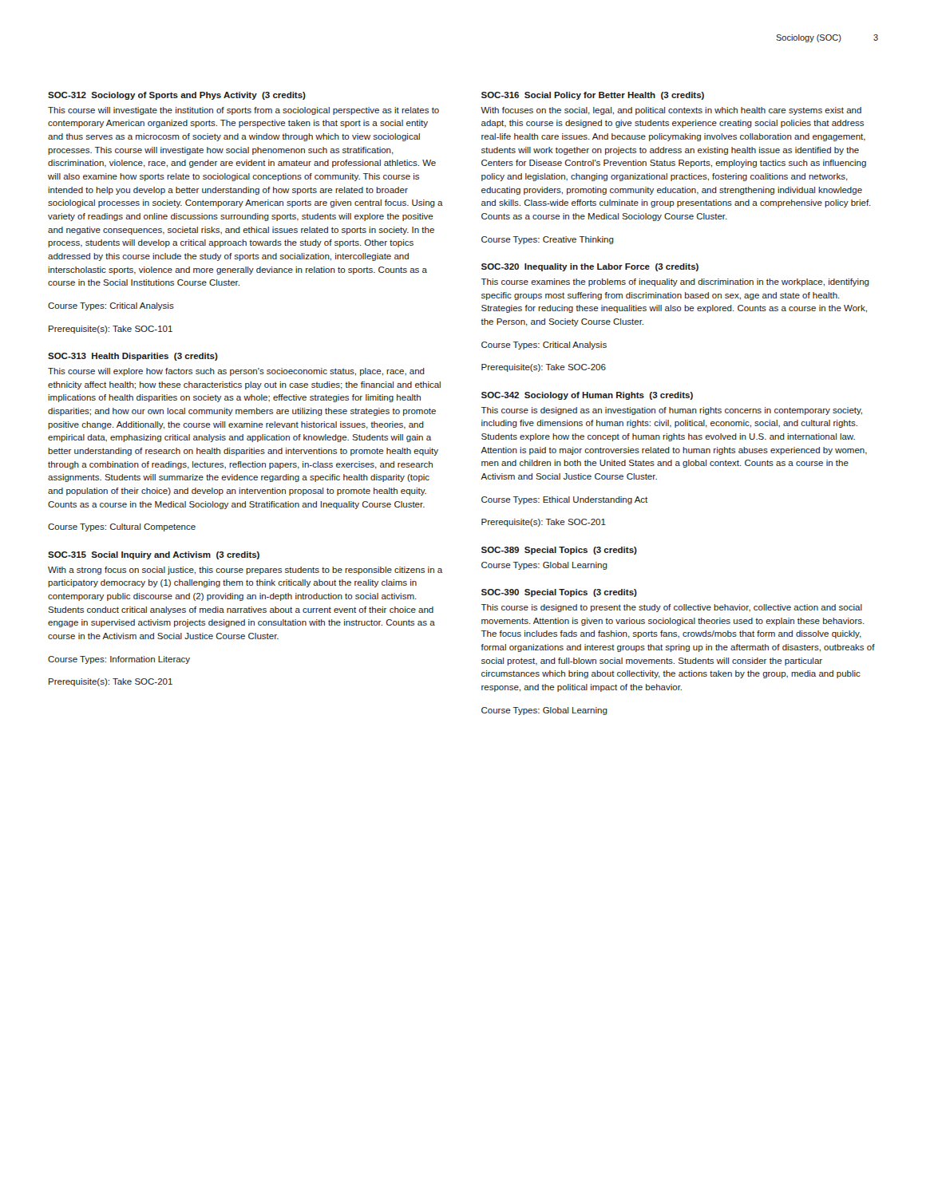Sociology (SOC) 3
SOC-312 Sociology of Sports and Phys Activity (3 credits)
This course will investigate the institution of sports from a sociological perspective as it relates to contemporary American organized sports. The perspective taken is that sport is a social entity and thus serves as a microcosm of society and a window through which to view sociological processes. This course will investigate how social phenomenon such as stratification, discrimination, violence, race, and gender are evident in amateur and professional athletics. We will also examine how sports relate to sociological conceptions of community. This course is intended to help you develop a better understanding of how sports are related to broader sociological processes in society. Contemporary American sports are given central focus. Using a variety of readings and online discussions surrounding sports, students will explore the positive and negative consequences, societal risks, and ethical issues related to sports in society. In the process, students will develop a critical approach towards the study of sports. Other topics addressed by this course include the study of sports and socialization, intercollegiate and interscholastic sports, violence and more generally deviance in relation to sports. Counts as a course in the Social Institutions Course Cluster.
Course Types: Critical Analysis
Prerequisite(s): Take SOC-101
SOC-313 Health Disparities (3 credits)
This course will explore how factors such as person's socioeconomic status, place, race, and ethnicity affect health; how these characteristics play out in case studies; the financial and ethical implications of health disparities on society as a whole; effective strategies for limiting health disparities; and how our own local community members are utilizing these strategies to promote positive change. Additionally, the course will examine relevant historical issues, theories, and empirical data, emphasizing critical analysis and application of knowledge. Students will gain a better understanding of research on health disparities and interventions to promote health equity through a combination of readings, lectures, reflection papers, in-class exercises, and research assignments. Students will summarize the evidence regarding a specific health disparity (topic and population of their choice) and develop an intervention proposal to promote health equity. Counts as a course in the Medical Sociology and Stratification and Inequality Course Cluster.
Course Types: Cultural Competence
SOC-315 Social Inquiry and Activism (3 credits)
With a strong focus on social justice, this course prepares students to be responsible citizens in a participatory democracy by (1) challenging them to think critically about the reality claims in contemporary public discourse and (2) providing an in-depth introduction to social activism. Students conduct critical analyses of media narratives about a current event of their choice and engage in supervised activism projects designed in consultation with the instructor. Counts as a course in the Activism and Social Justice Course Cluster.
Course Types: Information Literacy
Prerequisite(s): Take SOC-201
SOC-316 Social Policy for Better Health (3 credits)
With focuses on the social, legal, and political contexts in which health care systems exist and adapt, this course is designed to give students experience creating social policies that address real-life health care issues. And because policymaking involves collaboration and engagement, students will work together on projects to address an existing health issue as identified by the Centers for Disease Control's Prevention Status Reports, employing tactics such as influencing policy and legislation, changing organizational practices, fostering coalitions and networks, educating providers, promoting community education, and strengthening individual knowledge and skills. Class-wide efforts culminate in group presentations and a comprehensive policy brief. Counts as a course in the Medical Sociology Course Cluster.
Course Types: Creative Thinking
SOC-320 Inequality in the Labor Force (3 credits)
This course examines the problems of inequality and discrimination in the workplace, identifying specific groups most suffering from discrimination based on sex, age and state of health. Strategies for reducing these inequalities will also be explored. Counts as a course in the Work, the Person, and Society Course Cluster.
Course Types: Critical Analysis
Prerequisite(s): Take SOC-206
SOC-342 Sociology of Human Rights (3 credits)
This course is designed as an investigation of human rights concerns in contemporary society, including five dimensions of human rights: civil, political, economic, social, and cultural rights. Students explore how the concept of human rights has evolved in U.S. and international law. Attention is paid to major controversies related to human rights abuses experienced by women, men and children in both the United States and a global context. Counts as a course in the Activism and Social Justice Course Cluster.
Course Types: Ethical Understanding Act
Prerequisite(s): Take SOC-201
SOC-389 Special Topics (3 credits)
Course Types: Global Learning
SOC-390 Special Topics (3 credits)
This course is designed to present the study of collective behavior, collective action and social movements. Attention is given to various sociological theories used to explain these behaviors. The focus includes fads and fashion, sports fans, crowds/mobs that form and dissolve quickly, formal organizations and interest groups that spring up in the aftermath of disasters, outbreaks of social protest, and full-blown social movements. Students will consider the particular circumstances which bring about collectivity, the actions taken by the group, media and public response, and the political impact of the behavior.
Course Types: Global Learning